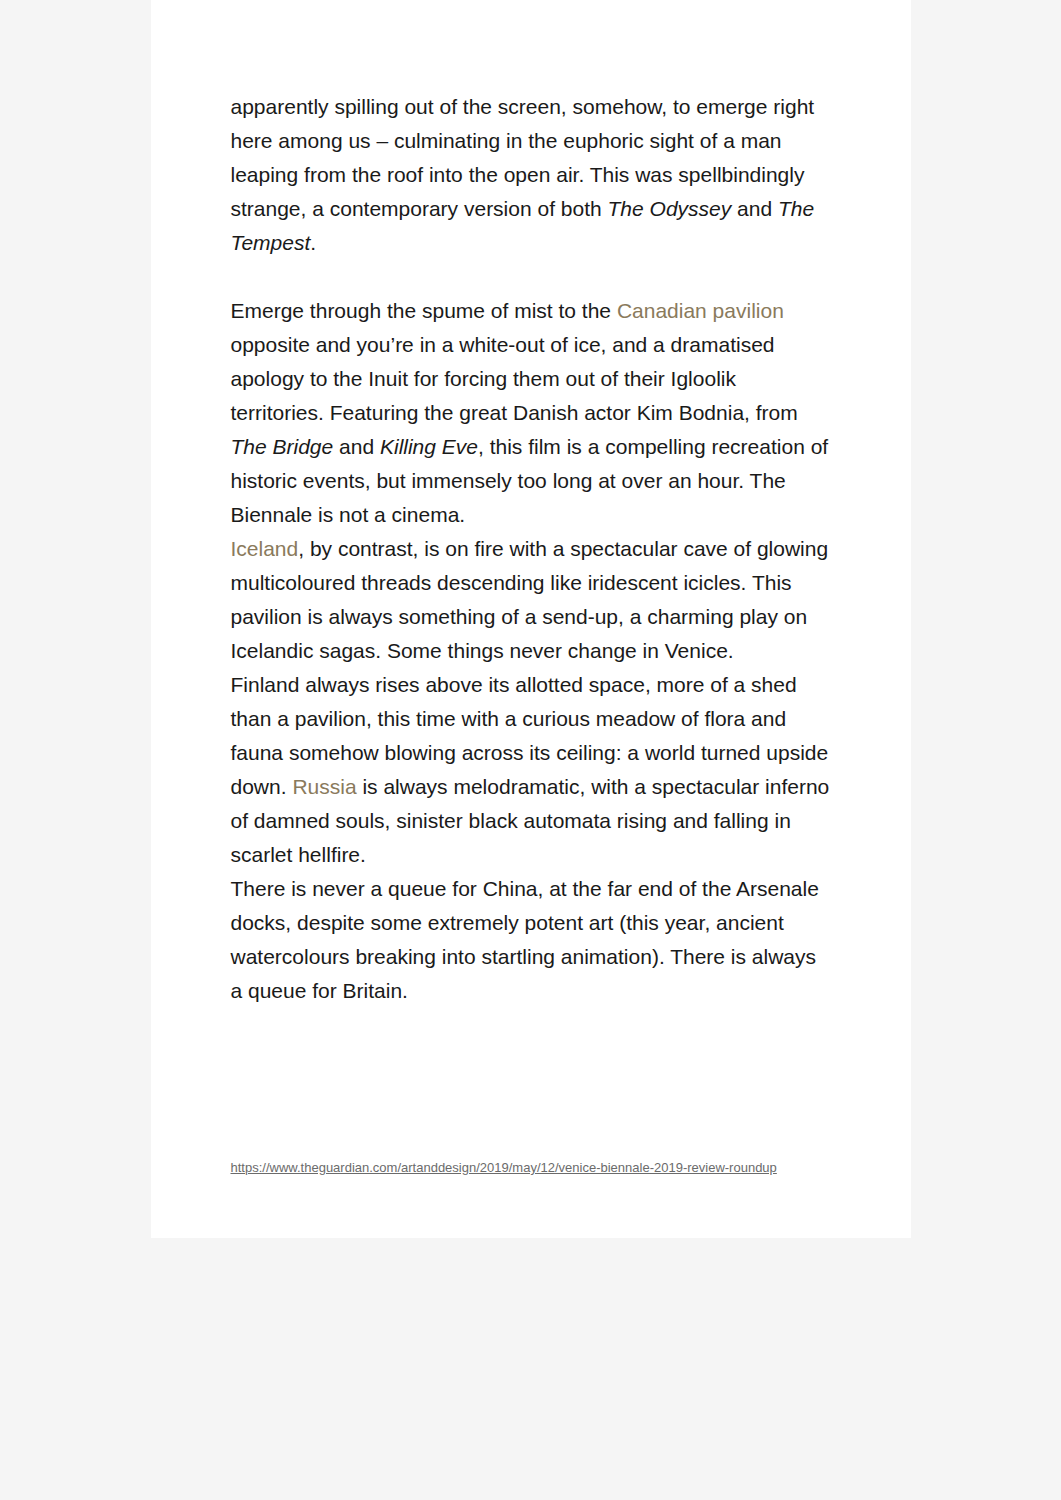apparently spilling out of the screen, somehow, to emerge right here among us – culminating in the euphoric sight of a man leaping from the roof into the open air. This was spellbindingly strange, a contemporary version of both The Odyssey and The Tempest.
Emerge through the spume of mist to the Canadian pavilion opposite and you’re in a white-out of ice, and a dramatised apology to the Inuit for forcing them out of their Igloolik territories. Featuring the great Danish actor Kim Bodnia, from The Bridge and Killing Eve, this film is a compelling recreation of historic events, but immensely too long at over an hour. The Biennale is not a cinema.
Iceland, by contrast, is on fire with a spectacular cave of glowing multicoloured threads descending like iridescent icicles. This pavilion is always something of a send-up, a charming play on Icelandic sagas. Some things never change in Venice.
Finland always rises above its allotted space, more of a shed than a pavilion, this time with a curious meadow of flora and fauna somehow blowing across its ceiling: a world turned upside down. Russia is always melodramatic, with a spectacular inferno of damned souls, sinister black automata rising and falling in scarlet hellfire.
There is never a queue for China, at the far end of the Arsenale docks, despite some extremely potent art (this year, ancient watercolours breaking into startling animation). There is always a queue for Britain.
https://www.theguardian.com/artanddesign/2019/may/12/venice-biennale-2019-review-roundup